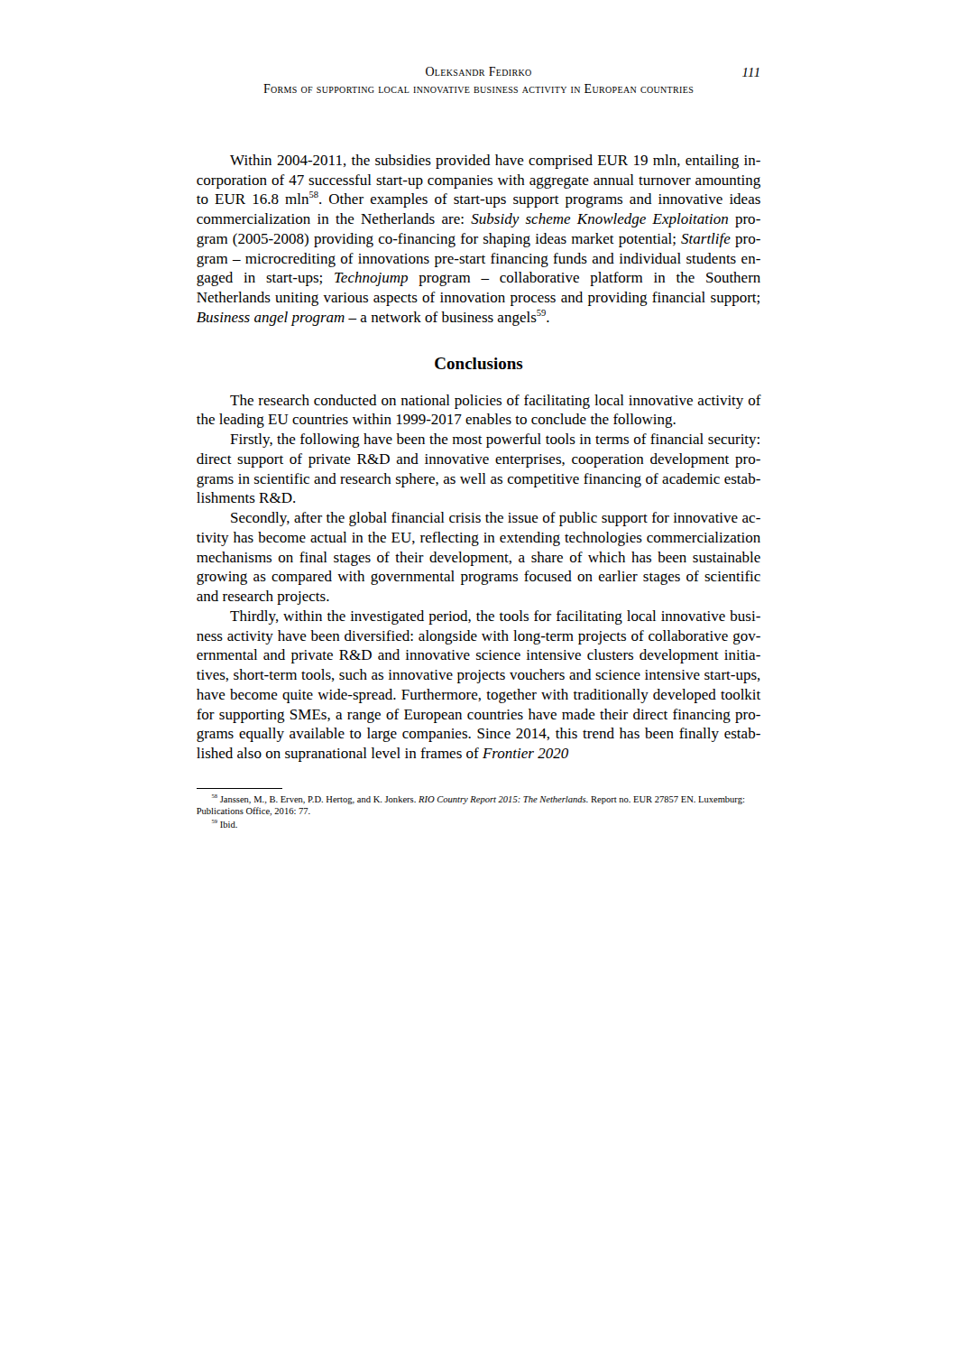Oleksandr Fedirko111
Forms of supporting local innovative business activity in European countries
Within 2004-2011, the subsidies provided have comprised EUR 19 mln, entailing incorporation of 47 successful start-up companies with aggregate annual turnover amounting to EUR 16.8 mln58. Other examples of start-ups support programs and innovative ideas commercialization in the Netherlands are: Subsidy scheme Knowledge Exploitation program (2005-2008) providing co-financing for shaping ideas market potential; Startlife program – microcrediting of innovations pre-start financing funds and individual students engaged in start-ups; Technojump program – collaborative platform in the Southern Netherlands uniting various aspects of innovation process and providing financial support; Business angel program – a network of business angels59.
Conclusions
The research conducted on national policies of facilitating local innovative activity of the leading EU countries within 1999-2017 enables to conclude the following.
Firstly, the following have been the most powerful tools in terms of financial security: direct support of private R&D and innovative enterprises, cooperation development programs in scientific and research sphere, as well as competitive financing of academic establishments R&D.
Secondly, after the global financial crisis the issue of public support for innovative activity has become actual in the EU, reflecting in extending technologies commercialization mechanisms on final stages of their development, a share of which has been sustainable growing as compared with governmental programs focused on earlier stages of scientific and research projects.
Thirdly, within the investigated period, the tools for facilitating local innovative business activity have been diversified: alongside with long-term projects of collaborative governmental and private R&D and innovative science intensive clusters development initiatives, short-term tools, such as innovative projects vouchers and science intensive start-ups, have become quite wide-spread. Furthermore, together with traditionally developed toolkit for supporting SMEs, a range of European countries have made their direct financing programs equally available to large companies. Since 2014, this trend has been finally established also on supranational level in frames of Frontier 2020
58 Janssen, M., B. Erven, P.D. Hertog, and K. Jonkers. RIO Country Report 2015: The Netherlands. Report no. EUR 27857 EN. Luxemburg: Publications Office, 2016: 77.
59 Ibid.